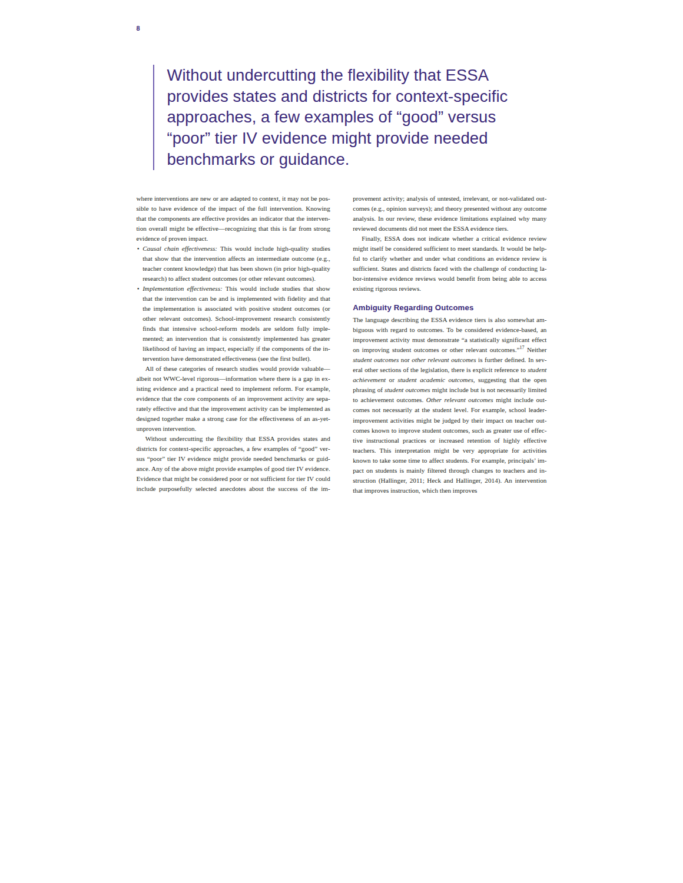8
Without undercutting the flexibility that ESSA provides states and districts for context-specific approaches, a few examples of “good” versus “poor” tier IV evidence might provide needed benchmarks or guidance.
where interventions are new or are adapted to context, it may not be possible to have evidence of the impact of the full intervention. Knowing that the components are effective provides an indicator that the intervention overall might be effective—recognizing that this is far from strong evidence of proven impact.
Causal chain effectiveness: This would include high-quality studies that show that the intervention affects an intermediate outcome (e.g., teacher content knowledge) that has been shown (in prior high-quality research) to affect student outcomes (or other relevant outcomes).
Implementation effectiveness: This would include studies that show that the intervention can be and is implemented with fidelity and that the implementation is associated with positive student outcomes (or other relevant outcomes). School-improvement research consistently finds that intensive school-reform models are seldom fully implemented; an intervention that is consistently implemented has greater likelihood of having an impact, especially if the components of the intervention have demonstrated effectiveness (see the first bullet).
All of these categories of research studies would provide valuable—albeit not WWC-level rigorous—information where there is a gap in existing evidence and a practical need to implement reform. For example, evidence that the core components of an improvement activity are separately effective and that the improvement activity can be implemented as designed together make a strong case for the effectiveness of an as-yet-unproven intervention.
Without undercutting the flexibility that ESSA provides states and districts for context-specific approaches, a few examples of “good” versus “poor” tier IV evidence might provide needed benchmarks or guidance. Any of the above might provide examples of good tier IV evidence. Evidence that might be considered poor or not sufficient for tier IV could include purposefully selected anecdotes about the success of the improvement activity; analysis of untested, irrelevant, or not-validated outcomes (e.g., opinion surveys); and theory presented without any outcome analysis. In our review, these evidence limitations explained why many reviewed documents did not meet the ESSA evidence tiers.
Finally, ESSA does not indicate whether a critical evidence review might itself be considered sufficient to meet standards. It would be helpful to clarify whether and under what conditions an evidence review is sufficient. States and districts faced with the challenge of conducting labor-intensive evidence reviews would benefit from being able to access existing rigorous reviews.
Ambiguity Regarding Outcomes
The language describing the ESSA evidence tiers is also somewhat ambiguous with regard to outcomes. To be considered evidence-based, an improvement activity must demonstrate “a statistically significant effect on improving student outcomes or other relevant outcomes.”17 Neither student outcomes nor other relevant outcomes is further defined. In several other sections of the legislation, there is explicit reference to student achievement or student academic outcomes, suggesting that the open phrasing of student outcomes might include but is not necessarily limited to achievement outcomes. Other relevant outcomes might include outcomes not necessarily at the student level. For example, school leader-improvement activities might be judged by their impact on teacher outcomes known to improve student outcomes, such as greater use of effective instructional practices or increased retention of highly effective teachers. This interpretation might be very appropriate for activities known to take some time to affect students. For example, principals’ impact on students is mainly filtered through changes to teachers and instruction (Hallinger, 2011; Heck and Hallinger, 2014). An intervention that improves instruction, which then improves